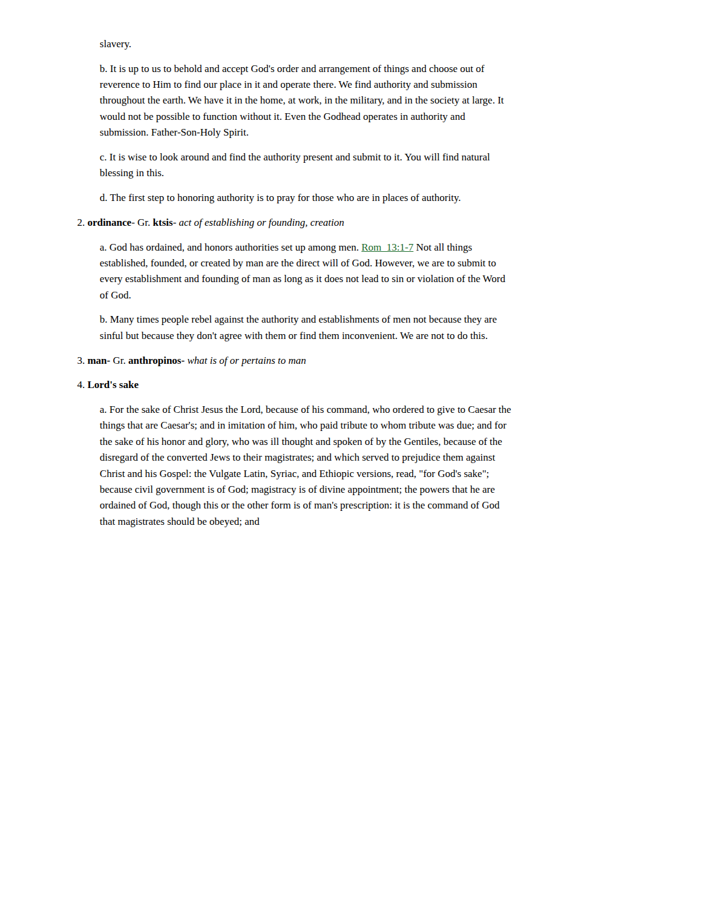slavery.
b. It is up to us to behold and accept God's order and arrangement of things and choose out of reverence to Him to find our place in it and operate there. We find authority and submission throughout the earth. We have it in the home, at work, in the military, and in the society at large. It would not be possible to function without it. Even the Godhead operates in authority and submission. Father-Son-Holy Spirit.
c. It is wise to look around and find the authority present and submit to it. You will find natural blessing in this.
d. The first step to honoring authority is to pray for those who are in places of authority.
2. ordinance- Gr. ktsis- act of establishing or founding, creation
a. God has ordained, and honors authorities set up among men. Rom_13:1-7 Not all things established, founded, or created by man are the direct will of God. However, we are to submit to every establishment and founding of man as long as it does not lead to sin or violation of the Word of God.
b. Many times people rebel against the authority and establishments of men not because they are sinful but because they don't agree with them or find them inconvenient. We are not to do this.
3. man- Gr. anthropinos- what is of or pertains to man
4. Lord's sake
a. For the sake of Christ Jesus the Lord, because of his command, who ordered to give to Caesar the things that are Caesar's; and in imitation of him, who paid tribute to whom tribute was due; and for the sake of his honor and glory, who was ill thought and spoken of by the Gentiles, because of the disregard of the converted Jews to their magistrates; and which served to prejudice them against Christ and his Gospel: the Vulgate Latin, Syriac, and Ethiopic versions, read, "for God's sake"; because civil government is of God; magistracy is of divine appointment; the powers that he are ordained of God, though this or the other form is of man's prescription: it is the command of God that magistrates should be obeyed; and